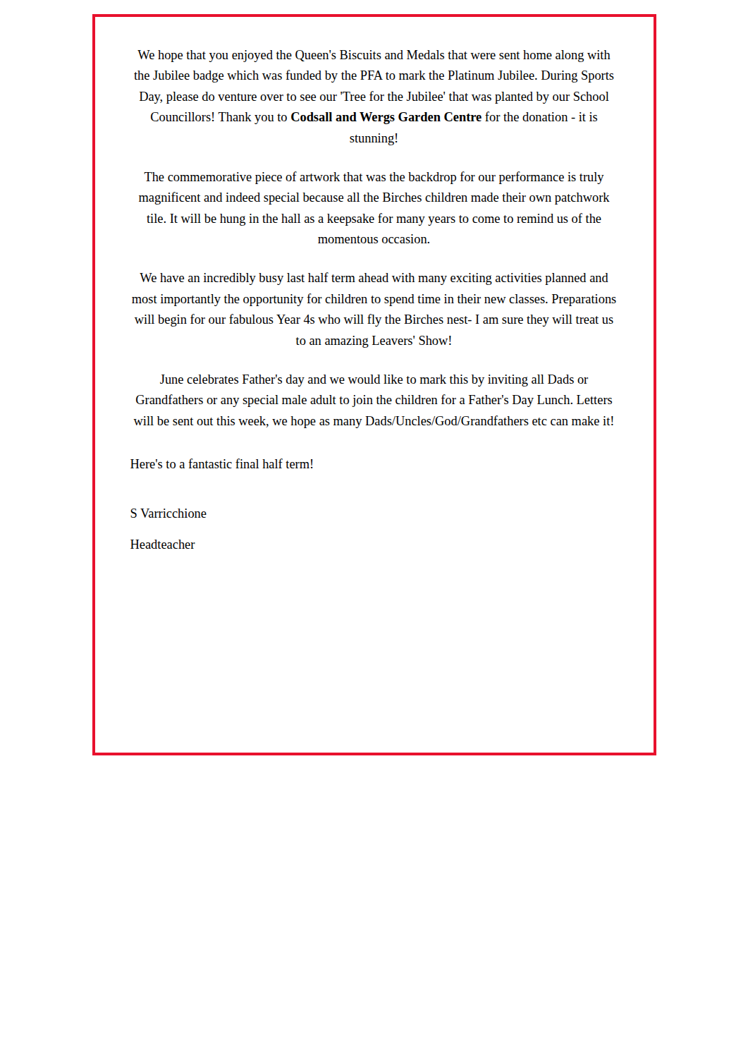We hope that you enjoyed the Queen's Biscuits and Medals that were sent home along with the Jubilee badge which was funded by the PFA to mark the Platinum Jubilee. During Sports Day, please do venture over to see our 'Tree for the Jubilee' that was planted by our School Councillors! Thank you to Codsall and Wergs Garden Centre for the donation - it is stunning!
The commemorative piece of artwork that was the backdrop for our performance is truly magnificent and indeed special because all the Birches children made their own patchwork tile. It will be hung in the hall as a keepsake for many years to come to remind us of the momentous occasion.
We have an incredibly busy last half term ahead with many exciting activities planned and most importantly the opportunity for children to spend time in their new classes. Preparations will begin for our fabulous Year 4s who will fly the Birches nest- I am sure they will treat us to an amazing Leavers' Show!
June celebrates Father's day and we would like to mark this by inviting all Dads or Grandfathers or any special male adult to join the children for a Father's Day Lunch. Letters will be sent out this week, we hope as many Dads/Uncles/God/Grandfathers etc can make it!
Here's to a fantastic final half term!
S Varricchione
Headteacher